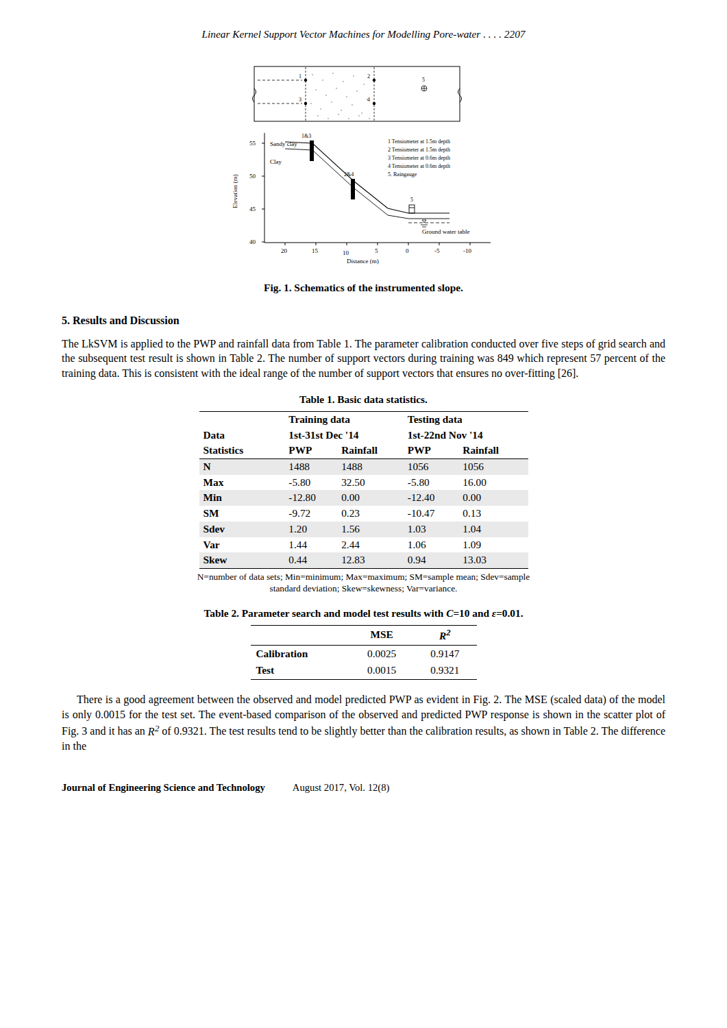Linear Kernel Support Vector Machines for Modelling Pore-water . . . . 2207
1 2 3 4 5 55 50 45 40 Elevation (m) 20 15 10 5 0 -5 -10 Distance (m) 1&3 2&4 5 Sandy clay Clay Ground water table 1 Tensiometer at 1.5m depth 2 Tensiometer at 1.5m depth 3 Tensiometer at 0.6m depth 4 Tensiometer at 0.6m depth 5. Raingauge
Fig. 1. Schematics of the instrumented slope.
5. Results and Discussion
The LkSVM is applied to the PWP and rainfall data from Table 1. The parameter calibration conducted over five steps of grid search and the subsequent test result is shown in Table 2. The number of support vectors during training was 849 which represent 57 percent of the training data. This is consistent with the ideal range of the number of support vectors that ensures no over-fitting [26].
Table 1. Basic data statistics.
| | Training data | Testing data |
| --- | --- | --- |
| Data | 1st-31st Dec '14 | 1st-22nd Nov '14 |
| Statistics | PWP | Rainfall | PWP | Rainfall |
| N | 1488 | 1488 | 1056 | 1056 |
| Max | -5.80 | 32.50 | -5.80 | 16.00 |
| Min | -12.80 | 0.00 | -12.40 | 0.00 |
| SM | -9.72 | 0.23 | -10.47 | 0.13 |
| Sdev | 1.20 | 1.56 | 1.03 | 1.04 |
| Var | 1.44 | 2.44 | 1.06 | 1.09 |
| Skew | 0.44 | 12.83 | 0.94 | 13.03 |
N=number of data sets; Min=minimum; Max=maximum; SM=sample mean; Sdev=sample
standard deviation; Skew=skewness; Var=variance.
Table 2. Parameter search and model test results with C=10 and ε=0.01.
| | MSE | R 2 |
| --- | --- | --- |
| Calibration | 0.0025 | 0.9147 |
| Test | 0.0015 | 0.9321 |
There is a good agreement between the observed and model predicted PWP as evident in Fig. 2. The MSE (scaled data) of the model is only 0.0015 for the test set. The event-based comparison of the observed and predicted PWP response is shown in the scatter plot of Fig. 3 and it has an R2 of 0.9321. The test results tend to be slightly better than the calibration results, as shown in Table 2. The difference in the
Journal of Engineering Science and Technology August 2017, Vol. 12(8)